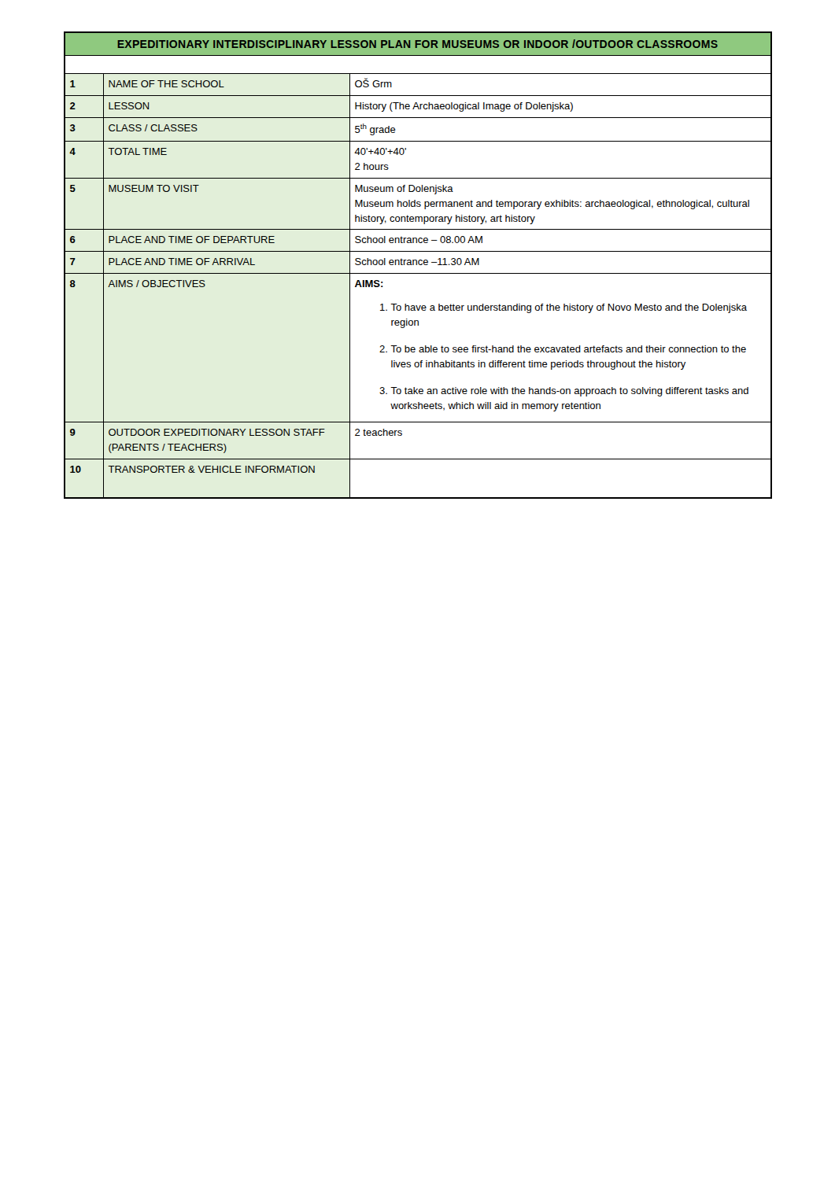| EXPEDITIONARY INTERDISCIPLINARY LESSON PLAN FOR MUSEUMS OR INDOOR /OUTDOOR CLASSROOMS |
| 1 | NAME OF THE SCHOOL | OŠ Grm |
| 2 | LESSON | History (The Archaeological Image of Dolenjska) |
| 3 | CLASS / CLASSES | 5 th grade |
| 4 | TOTAL TIME | 40'+40'+40' 2 hours |
| 5 | MUSEUM TO VISIT | Museum of Dolenjska Museum holds permanent and temporary exhibits: archaeological, ethnological, cultural history, contemporary history, art history |
| 6 | PLACE AND TIME OF DEPARTURE | School entrance – 08.00 AM |
| 7 | PLACE AND TIME OF ARRIVAL | School entrance –11.30 AM |
| 8 | AIMS / OBJECTIVES | AIMS: To have a better understanding of the history of Novo Mesto and the Dolenjska region To be able to see first-hand the excavated artefacts and their connection to the lives of inhabitants in different time periods throughout the history To take an active role with the hands-on approach to solving different tasks and worksheets, which will aid in memory retention |
| 9 | OUTDOOR EXPEDITIONARY LESSON STAFF (PARENTS / TEACHERS) | 2 teachers |
| 10 | TRANSPORTER & VEHICLE INFORMATION | |